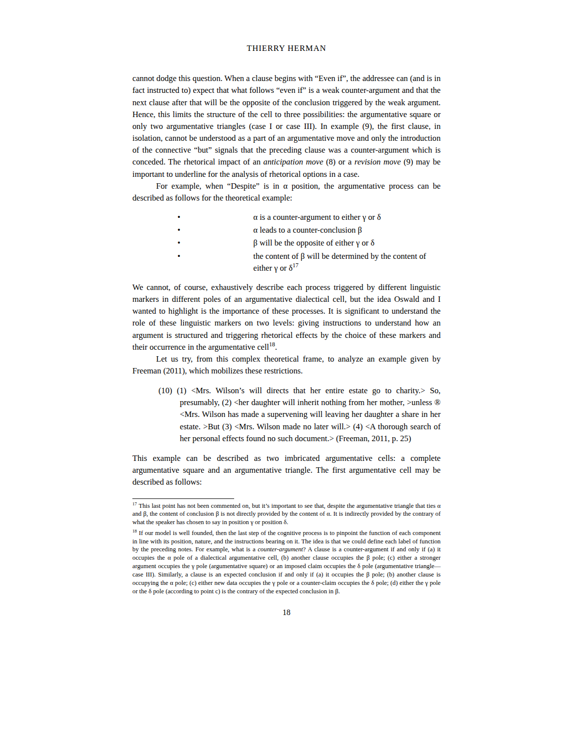THIERRY HERMAN
cannot dodge this question. When a clause begins with “Even if”, the addressee can (and is in fact instructed to) expect that what follows “even if” is a weak counter-argument and that the next clause after that will be the opposite of the conclusion triggered by the weak argument. Hence, this limits the structure of the cell to three possibilities: the argumentative square or only two argumentative triangles (case I or case III). In example (9), the first clause, in isolation, cannot be understood as a part of an argumentative move and only the introduction of the connective “but” signals that the preceding clause was a counter-argument which is conceded. The rhetorical impact of an anticipation move (8) or a revision move (9) may be important to underline for the analysis of rhetorical options in a case.
For example, when “Despite” is in α position, the argumentative process can be described as follows for the theoretical example:
α is a counter-argument to either γ or δ
α leads to a counter-conclusion β
β will be the opposite of either γ or δ
the content of β will be determined by the content of either γ or δ17
We cannot, of course, exhaustively describe each process triggered by different linguistic markers in different poles of an argumentative dialectical cell, but the idea Oswald and I wanted to highlight is the importance of these processes. It is significant to understand the role of these linguistic markers on two levels: giving instructions to understand how an argument is structured and triggering rhetorical effects by the choice of these markers and their occurrence in the argumentative cell18.
Let us try, from this complex theoretical frame, to analyze an example given by Freeman (2011), which mobilizes these restrictions.
(10) (1) <Mrs. Wilson’s will directs that her entire estate go to charity.> So, presumably, (2) <her daughter will inherit nothing from her mother, >unless ® <Mrs. Wilson has made a supervening will leaving her daughter a share in her estate. >But (3) <Mrs. Wilson made no later will.> (4) <A thorough search of her personal effects found no such document.> (Freeman, 2011, p. 25)
This example can be described as two imbricated argumentative cells: a complete argumentative square and an argumentative triangle. The first argumentative cell may be described as follows:
17 This last point has not been commented on, but it’s important to see that, despite the argumentative triangle that ties α and β, the content of conclusion β is not directly provided by the content of α. It is indirectly provided by the contrary of what the speaker has chosen to say in position γ or position δ.
18 If our model is well founded, then the last step of the cognitive process is to pinpoint the function of each component in line with its position, nature, and the instructions bearing on it. The idea is that we could define each label of function by the preceding notes. For example, what is a counter-argument? A clause is a counter-argument if and only if (a) it occupies the α pole of a dialectical argumentative cell, (b) another clause occupies the β pole; (c) either a stronger argument occupies the γ pole (argumentative square) or an imposed claim occupies the δ pole (argumentative triangle—case III). Similarly, a clause is an expected conclusion if and only if (a) it occupies the β pole; (b) another clause is occupying the α pole; (c) either new data occupies the γ pole or a counter-claim occupies the δ pole; (d) either the γ pole or the δ pole (according to point c) is the contrary of the expected conclusion in β.
18